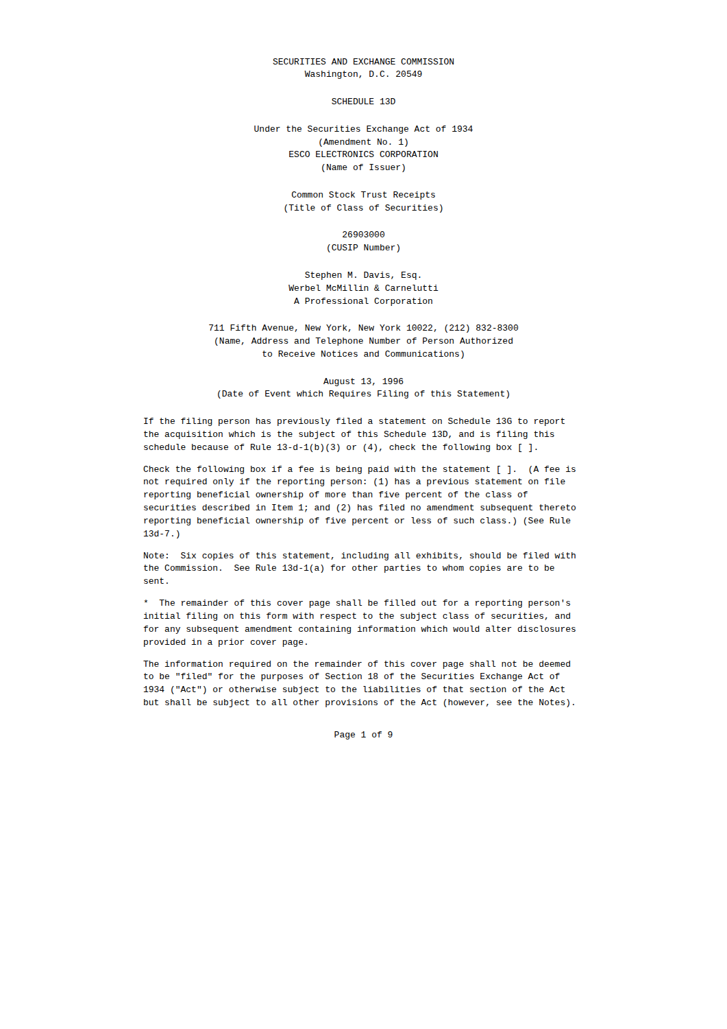SECURITIES AND EXCHANGE COMMISSION
Washington, D.C. 20549
SCHEDULE 13D
Under the Securities Exchange Act of 1934
(Amendment No. 1)
ESCO ELECTRONICS CORPORATION
(Name of Issuer)
Common Stock Trust Receipts
(Title of Class of Securities)
26903000
(CUSIP Number)
Stephen M. Davis, Esq.
Werbel McMillin & Carnelutti
A Professional Corporation
711 Fifth Avenue, New York, New York 10022, (212) 832-8300
(Name, Address and Telephone Number of Person Authorized
to Receive Notices and Communications)
August 13, 1996
(Date of Event which Requires Filing of this Statement)
If the filing person has previously filed a statement on Schedule 13G to report the acquisition which is the subject of this Schedule 13D, and is filing this schedule because of Rule 13-d-1(b)(3) or (4), check the following box [ ].
Check the following box if a fee is being paid with the statement [ ]. (A fee is not required only if the reporting person: (1) has a previous statement on file reporting beneficial ownership of more than five percent of the class of securities described in Item 1; and (2) has filed no amendment subsequent thereto reporting beneficial ownership of five percent or less of such class.) (See Rule 13d-7.)
Note: Six copies of this statement, including all exhibits, should be filed with the Commission. See Rule 13d-1(a) for other parties to whom copies are to be sent.
* The remainder of this cover page shall be filled out for a reporting person's initial filing on this form with respect to the subject class of securities, and for any subsequent amendment containing information which would alter disclosures provided in a prior cover page.
The information required on the remainder of this cover page shall not be deemed to be "filed" for the purposes of Section 18 of the Securities Exchange Act of 1934 ("Act") or otherwise subject to the liabilities of that section of the Act but shall be subject to all other provisions of the Act (however, see the Notes).
Page 1 of 9